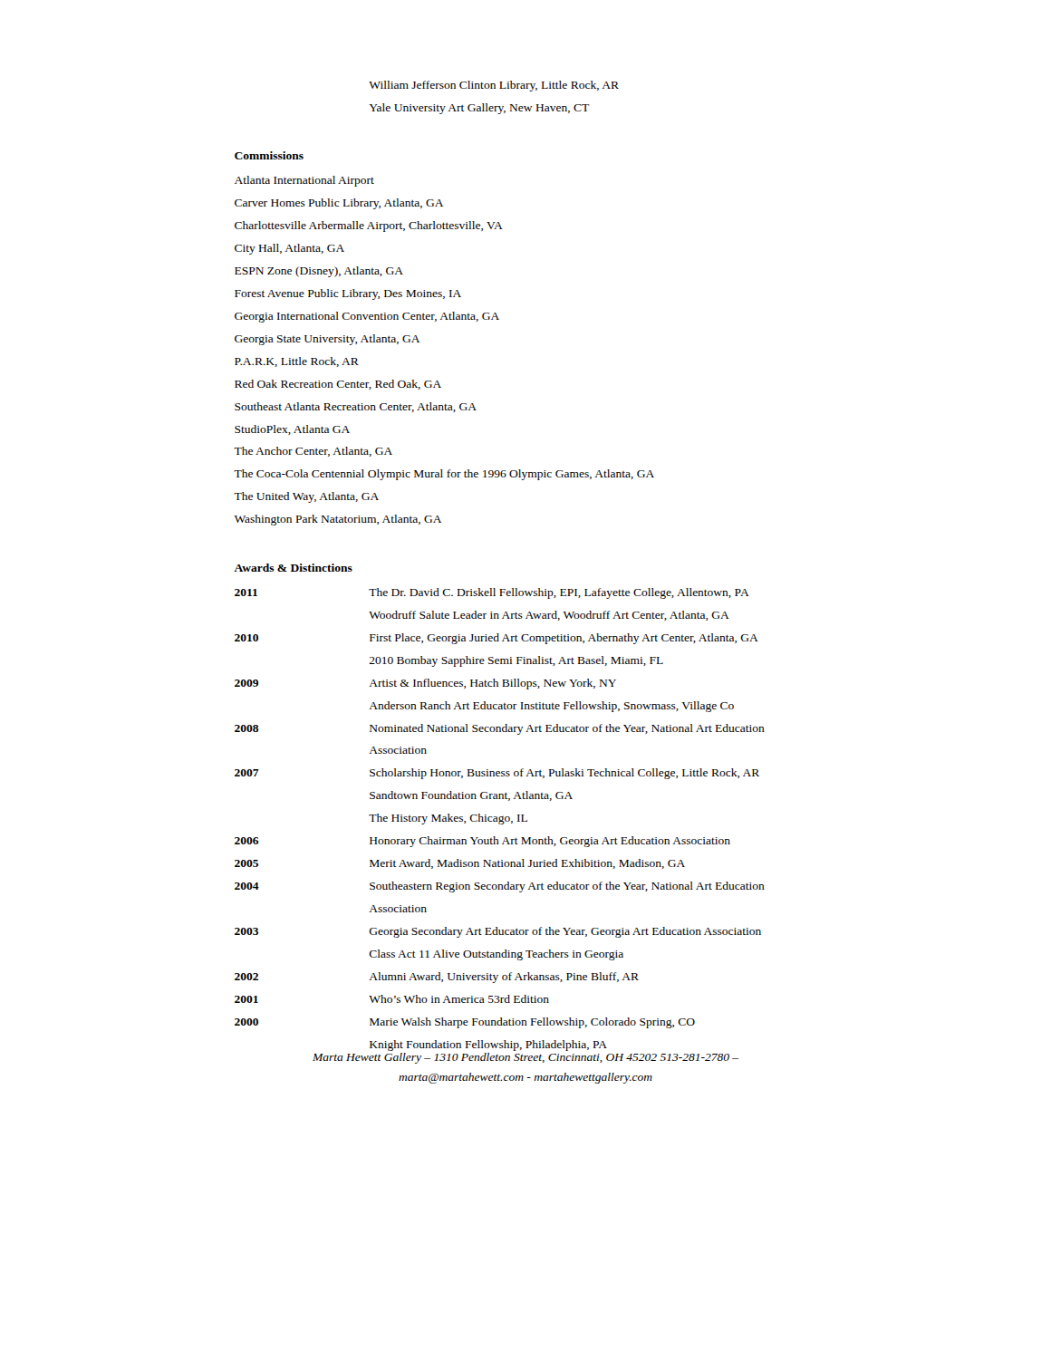William Jefferson Clinton Library, Little Rock, AR
Yale University Art Gallery, New Haven, CT
Commissions
Atlanta International Airport
Carver Homes Public Library, Atlanta, GA
Charlottesville Arbermalle Airport, Charlottesville, VA
City Hall, Atlanta, GA
ESPN Zone (Disney), Atlanta, GA
Forest Avenue Public Library, Des Moines, IA
Georgia International Convention Center, Atlanta, GA
Georgia State University, Atlanta, GA
P.A.R.K, Little Rock, AR
Red Oak Recreation Center, Red Oak, GA
Southeast Atlanta Recreation Center, Atlanta, GA
StudioPlex, Atlanta GA
The Anchor Center, Atlanta, GA
The Coca-Cola Centennial Olympic Mural for the 1996 Olympic Games, Atlanta, GA
The United Way, Atlanta, GA
Washington Park Natatorium, Atlanta, GA
Awards & Distinctions
| 2011 | The Dr. David C. Driskell Fellowship, EPI, Lafayette College, Allentown, PA |
| | Woodruff Salute Leader in Arts Award, Woodruff Art Center, Atlanta, GA |
| 2010 | First Place, Georgia Juried Art Competition, Abernathy Art Center, Atlanta, GA |
| | 2010 Bombay Sapphire Semi Finalist, Art Basel, Miami, FL |
| 2009 | Artist & Influences, Hatch Billops, New York, NY |
| | Anderson Ranch Art Educator Institute Fellowship, Snowmass, Village Co |
| 2008 | Nominated National Secondary Art Educator of the Year, National Art Education Association |
| 2007 | Scholarship Honor, Business of Art, Pulaski Technical College, Little Rock, AR |
| | Sandtown Foundation Grant, Atlanta, GA |
| | The History Makes, Chicago, IL |
| 2006 | Honorary Chairman Youth Art Month, Georgia Art Education Association |
| 2005 | Merit Award, Madison National Juried Exhibition, Madison, GA |
| 2004 | Southeastern Region Secondary Art educator of the Year, National Art Education Association |
| 2003 | Georgia Secondary Art Educator of the Year, Georgia Art Education Association |
| | Class Act 11 Alive Outstanding Teachers in Georgia |
| 2002 | Alumni Award, University of Arkansas, Pine Bluff, AR |
| 2001 | Who’s Who in America 53rd Edition |
| 2000 | Marie Walsh Sharpe Foundation Fellowship, Colorado Spring, CO |
| | Knight Foundation Fellowship, Philadelphia, PA |
Marta Hewett Gallery – 1310 Pendleton Street, Cincinnati, OH 45202 513-281-2780 –
marta@martahewett.com - martahewettgallery.com